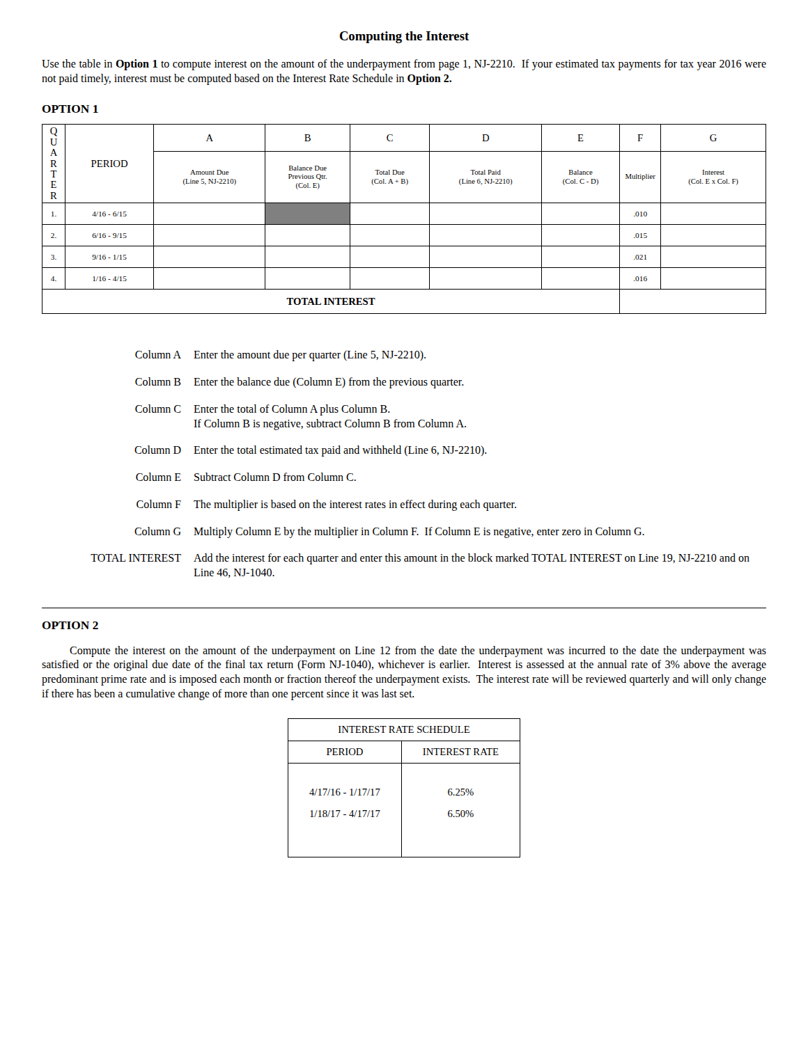Computing the Interest
Use the table in Option 1 to compute interest on the amount of the underpayment from page 1, NJ-2210. If your estimated tax payments for tax year 2016 were not paid timely, interest must be computed based on the Interest Rate Schedule in Option 2.
OPTION 1
| Q U A R T E R | PERIOD | A | B | C | D | E | F | G |
| Amount Due (Line 5, NJ-2210) | Balance Due Previous Qtr. (Col. E) | Total Due (Col. A + B) | Total Paid (Line 6, NJ-2210) | Balance (Col. C - D) | Multiplier | Interest (Col. E x Col. F) |
| 1. | 4/16 - 6/15 | | | | | | .010 | |
| 2. | 6/16 - 9/15 | | | | | | .015 | |
| 3. | 9/16 - 1/15 | | | | | | .021 | |
| 4. | 1/16 - 4/15 | | | | | | .016 | |
| TOTAL INTEREST | |
| Column A | Enter the amount due per quarter (Line 5, NJ-2210). |
| Column B | Enter the balance due (Column E) from the previous quarter. |
| Column C | Enter the total of Column A plus Column B. If Column B is negative, subtract Column B from Column A. |
| Column D | Enter the total estimated tax paid and withheld (Line 6, NJ-2210). |
| Column E | Subtract Column D from Column C. |
| Column F | The multiplier is based on the interest rates in effect during each quarter. |
| Column G | Multiply Column E by the multiplier in Column F. If Column E is negative, enter zero in Column G. |
| TOTAL INTEREST | Add the interest for each quarter and enter this amount in the block marked TOTAL INTEREST on Line 19, NJ-2210 and on Line 46, NJ-1040. |
OPTION 2
Compute the interest on the amount of the underpayment on Line 12 from the date the underpayment was incurred to the date the underpayment was satisfied or the original due date of the final tax return (Form NJ-1040), whichever is earlier. Interest is assessed at the annual rate of 3% above the average predominant prime rate and is imposed each month or fraction thereof the underpayment exists. The interest rate will be reviewed quarterly and will only change if there has been a cumulative change of more than one percent since it was last set.
| INTEREST RATE SCHEDULE |
| PERIOD | INTEREST RATE |
| 4/17/16 - 1/17/17 | 6.25% |
| 1/18/17 - 4/17/17 | 6.50% |